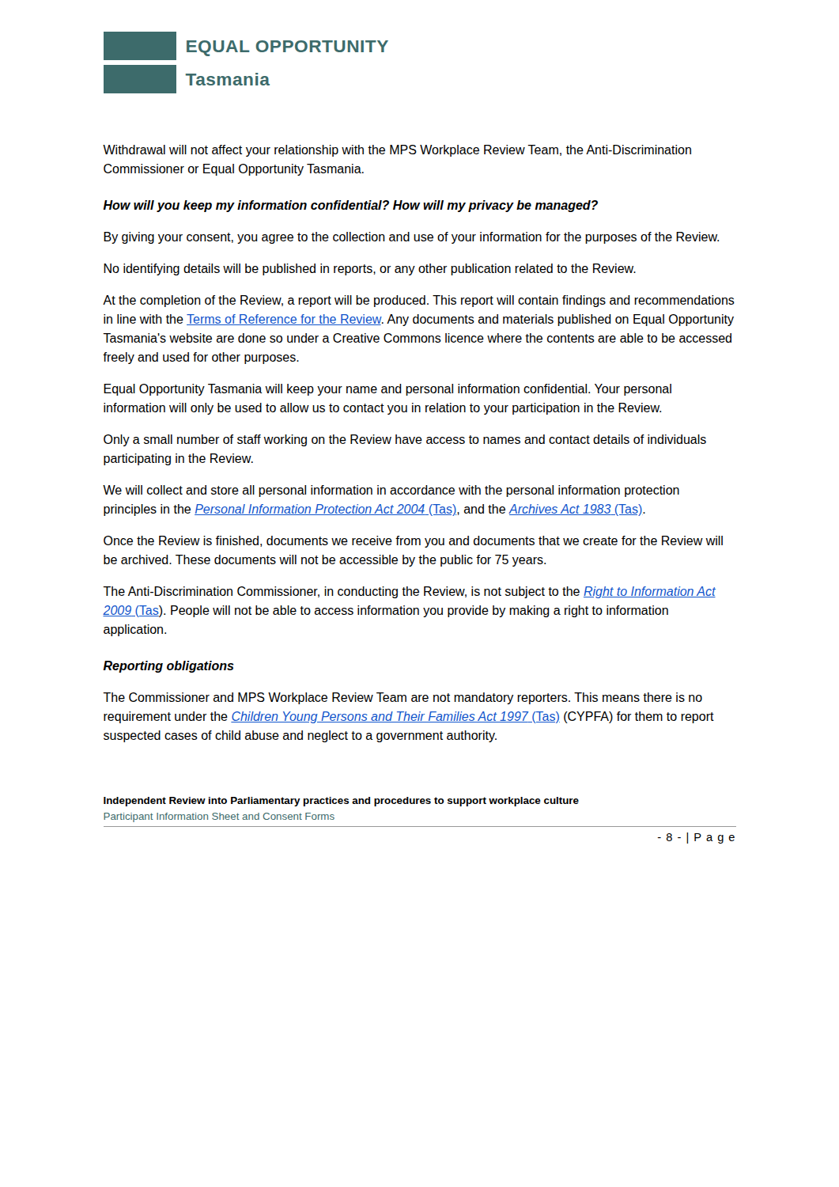| | EQUAL OPPORTUNITY |
| | Tasmania |
Withdrawal will not affect your relationship with the MPS Workplace Review Team, the Anti-Discrimination Commissioner or Equal Opportunity Tasmania.
How will you keep my information confidential? How will my privacy be managed?
By giving your consent, you agree to the collection and use of your information for the purposes of the Review.
No identifying details will be published in reports, or any other publication related to the Review.
At the completion of the Review, a report will be produced. This report will contain findings and recommendations in line with the Terms of Reference for the Review. Any documents and materials published on Equal Opportunity Tasmania's website are done so under a Creative Commons licence where the contents are able to be accessed freely and used for other purposes.
Equal Opportunity Tasmania will keep your name and personal information confidential. Your personal information will only be used to allow us to contact you in relation to your participation in the Review.
Only a small number of staff working on the Review have access to names and contact details of individuals participating in the Review.
We will collect and store all personal information in accordance with the personal information protection principles in the Personal Information Protection Act 2004 (Tas), and the Archives Act 1983 (Tas).
Once the Review is finished, documents we receive from you and documents that we create for the Review will be archived. These documents will not be accessible by the public for 75 years.
The Anti-Discrimination Commissioner, in conducting the Review, is not subject to the Right to Information Act 2009 (Tas). People will not be able to access information you provide by making a right to information application.
Reporting obligations
The Commissioner and MPS Workplace Review Team are not mandatory reporters. This means there is no requirement under the Children Young Persons and Their Families Act 1997 (Tas) (CYPFA) for them to report suspected cases of child abuse and neglect to a government authority.
Independent Review into Parliamentary practices and procedures to support workplace culture
Participant Information Sheet and Consent Forms
- 8 - | P a g e